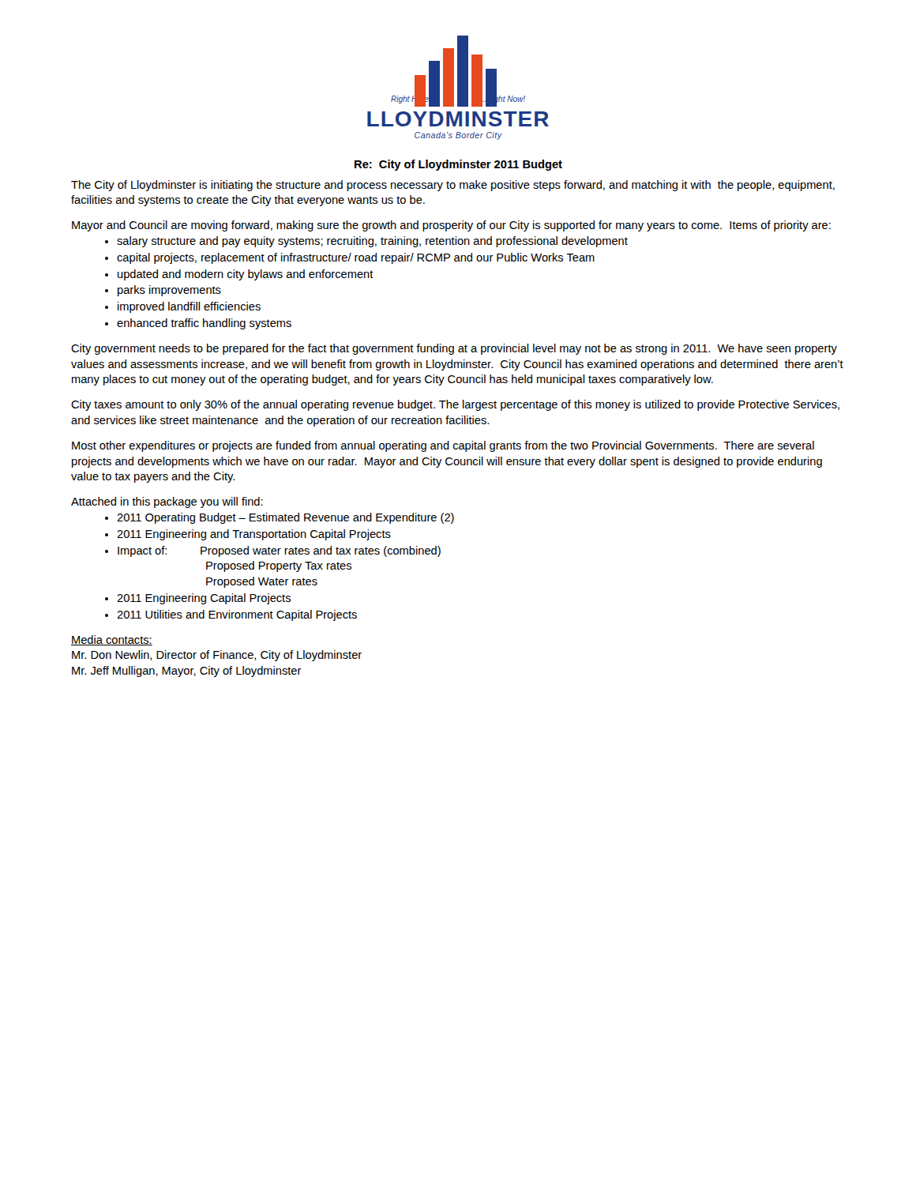Right Here... ...Right Now!
LLOYDMINSTER
Canada’s Border City
Re: City of Lloydminster 2011 Budget
The City of Lloydminster is initiating the structure and process necessary to make positive steps forward, and matching it with the people, equipment, facilities and systems to create the City that everyone wants us to be.
Mayor and Council are moving forward, making sure the growth and prosperity of our City is supported for many years to come. Items of priority are:
salary structure and pay equity systems; recruiting, training, retention and professional development
capital projects, replacement of infrastructure/ road repair/ RCMP and our Public Works Team
updated and modern city bylaws and enforcement
parks improvements
improved landfill efficiencies
enhanced traffic handling systems
City government needs to be prepared for the fact that government funding at a provincial level may not be as strong in 2011. We have seen property values and assessments increase, and we will benefit from growth in Lloydminster. City Council has examined operations and determined there aren’t many places to cut money out of the operating budget, and for years City Council has held municipal taxes comparatively low.
City taxes amount to only 30% of the annual operating revenue budget. The largest percentage of this money is utilized to provide Protective Services, and services like street maintenance and the operation of our recreation facilities.
Most other expenditures or projects are funded from annual operating and capital grants from the two Provincial Governments. There are several projects and developments which we have on our radar. Mayor and City Council will ensure that every dollar spent is designed to provide enduring value to tax payers and the City.
Attached in this package you will find:
2011 Operating Budget – Estimated Revenue and Expenditure (2)
2011 Engineering and Transportation Capital Projects
Impact of: Proposed water rates and tax rates (combined)
Proposed Property Tax rates
Proposed Water rates
2011 Engineering Capital Projects
2011 Utilities and Environment Capital Projects
Media contacts:
Mr. Don Newlin, Director of Finance, City of Lloydminster
Mr. Jeff Mulligan, Mayor, City of Lloydminster